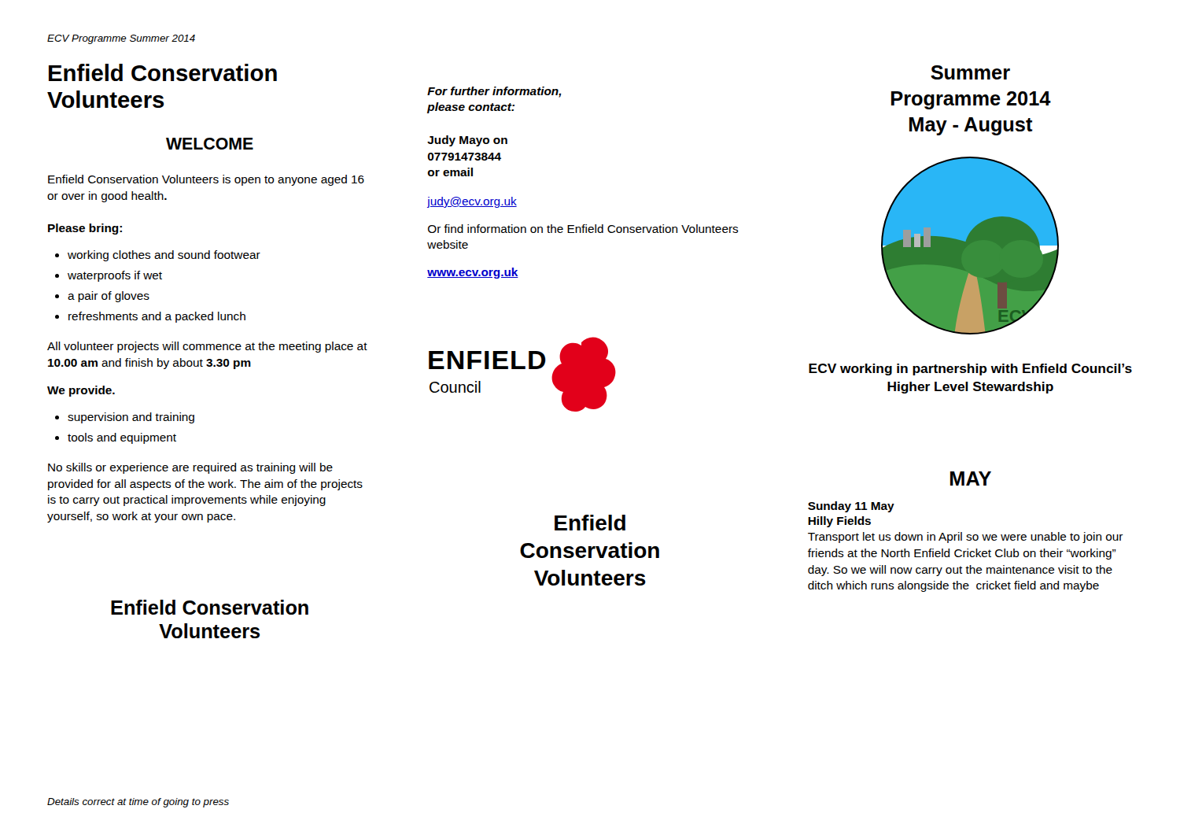ECV Programme Summer 2014
Enfield Conservation Volunteers
WELCOME
Enfield Conservation Volunteers is open to anyone aged 16 or over in good health.
Please bring:
working clothes and sound footwear
waterproofs if wet
a pair of gloves
refreshments and a packed lunch
All volunteer projects will commence at the meeting place at 10.00 am and finish by about 3.30 pm
We provide.
supervision and training
tools and equipment
No skills or experience are required as training will be provided for all aspects of the work. The aim of the projects is to carry out practical improvements while enjoying yourself, so work at your own pace.
Enfield Conservation
Volunteers
For further information,
please contact:
Judy Mayo on
07791473844
or email
judy@ecv.org.uk
Or find information on the Enfield Conservation Volunteers website
www.ecv.org.uk
ENFIELD Council
Enfield
Conservation
Volunteers
Summer
Programme 2014
May - August
ECV
ECV working in partnership with Enfield Council’s Higher Level Stewardship
MAY
Sunday 11 May
Hilly Fields
Transport let us down in April so we were unable to join our friends at the North Enfield Cricket Club on their “working” day. So we will now carry out the maintenance visit to the ditch which runs alongside the cricket field and maybe
Details correct at time of going to press